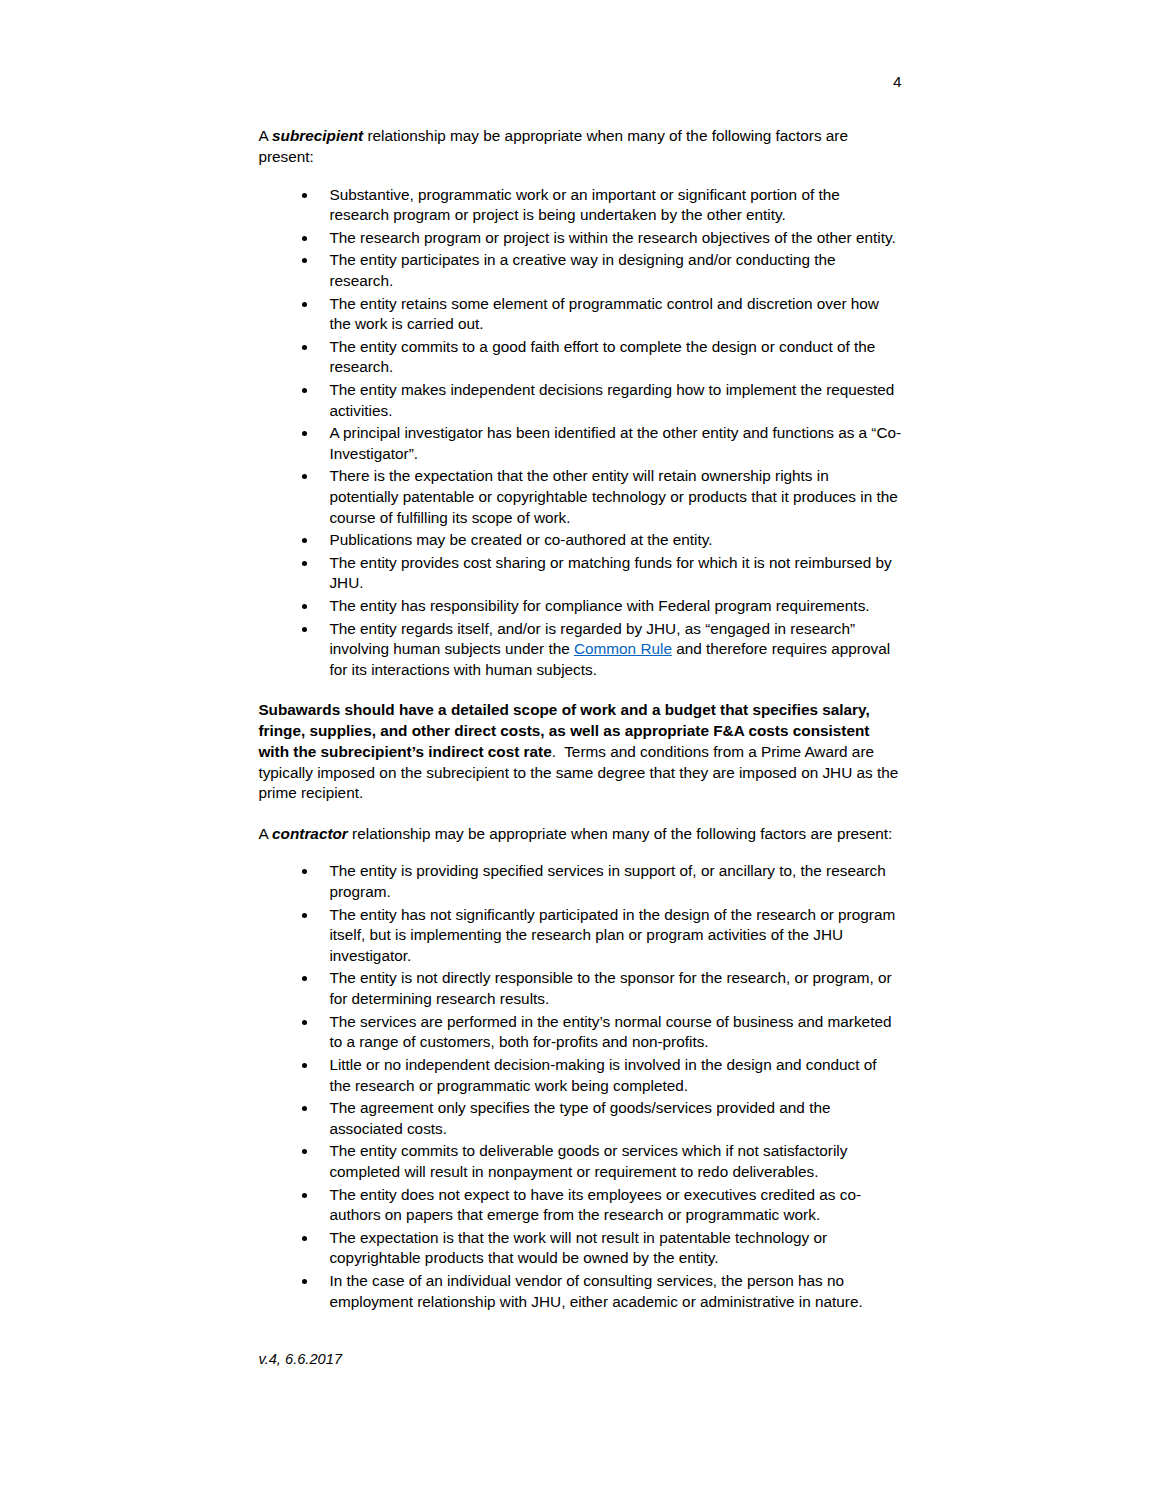4
A subrecipient relationship may be appropriate when many of the following factors are present:
Substantive, programmatic work or an important or significant portion of the research program or project is being undertaken by the other entity.
The research program or project is within the research objectives of the other entity.
The entity participates in a creative way in designing and/or conducting the research.
The entity retains some element of programmatic control and discretion over how the work is carried out.
The entity commits to a good faith effort to complete the design or conduct of the research.
The entity makes independent decisions regarding how to implement the requested activities.
A principal investigator has been identified at the other entity and functions as a “Co-Investigator”.
There is the expectation that the other entity will retain ownership rights in potentially patentable or copyrightable technology or products that it produces in the course of fulfilling its scope of work.
Publications may be created or co-authored at the entity.
The entity provides cost sharing or matching funds for which it is not reimbursed by JHU.
The entity has responsibility for compliance with Federal program requirements.
The entity regards itself, and/or is regarded by JHU, as “engaged in research” involving human subjects under the Common Rule and therefore requires approval for its interactions with human subjects.
Subawards should have a detailed scope of work and a budget that specifies salary, fringe, supplies, and other direct costs, as well as appropriate F&A costs consistent with the subrecipient’s indirect cost rate. Terms and conditions from a Prime Award are typically imposed on the subrecipient to the same degree that they are imposed on JHU as the prime recipient.
A contractor relationship may be appropriate when many of the following factors are present:
The entity is providing specified services in support of, or ancillary to, the research program.
The entity has not significantly participated in the design of the research or program itself, but is implementing the research plan or program activities of the JHU investigator.
The entity is not directly responsible to the sponsor for the research, or program, or for determining research results.
The services are performed in the entity’s normal course of business and marketed to a range of customers, both for-profits and non-profits.
Little or no independent decision-making is involved in the design and conduct of the research or programmatic work being completed.
The agreement only specifies the type of goods/services provided and the associated costs.
The entity commits to deliverable goods or services which if not satisfactorily completed will result in nonpayment or requirement to redo deliverables.
The entity does not expect to have its employees or executives credited as co-authors on papers that emerge from the research or programmatic work.
The expectation is that the work will not result in patentable technology or copyrightable products that would be owned by the entity.
In the case of an individual vendor of consulting services, the person has no employment relationship with JHU, either academic or administrative in nature.
v.4, 6.6.2017